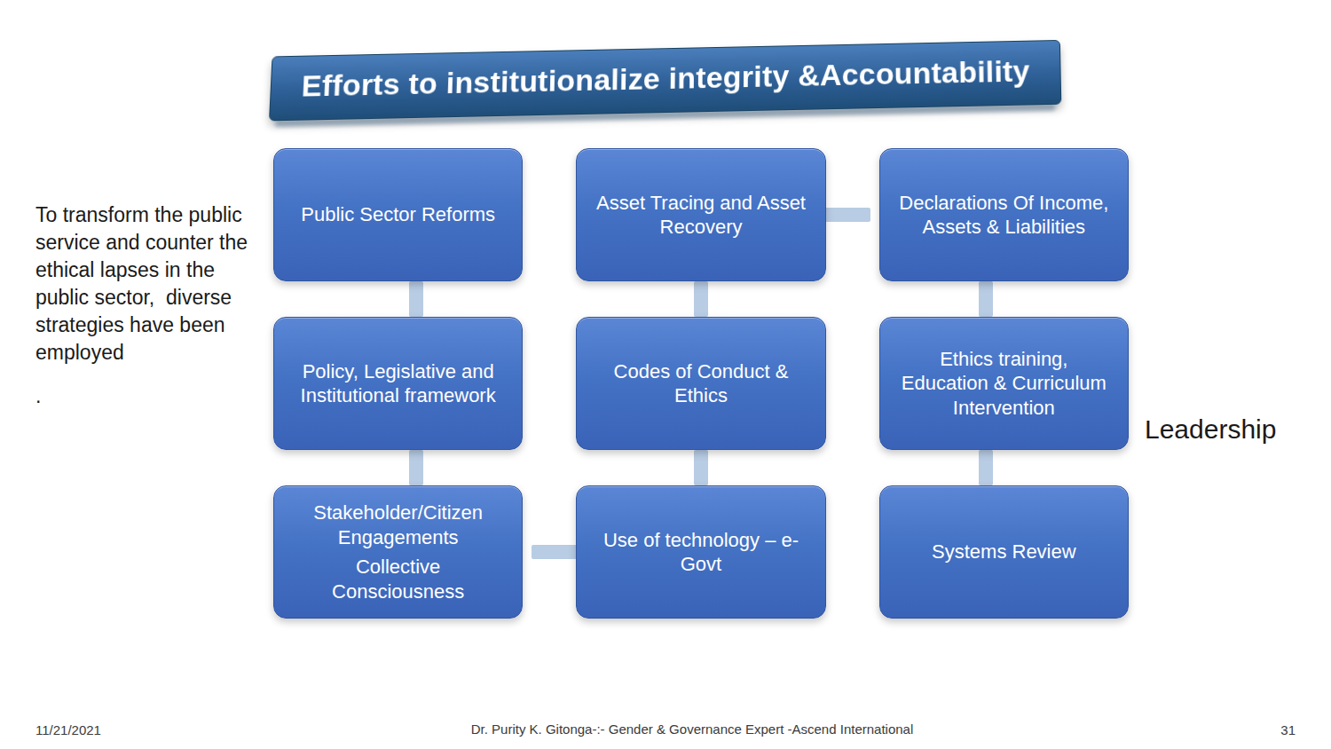Efforts to institutionalize integrity &Accountability
To transform the public service and counter the ethical lapses in the public sector, diverse strategies have been employed
.
Public Sector Reforms
Asset Tracing and Asset Recovery
Declarations Of Income, Assets & Liabilities
Policy, Legislative and Institutional framework
Codes of Conduct & Ethics
Ethics training, Education & Curriculum Intervention
Stakeholder/Citizen Engagements Collective Consciousness
Use of technology – e-Govt
Systems Review
Leadership
11/21/2021
Dr. Purity K. Gitonga-:- Gender & Governance Expert -Ascend International
31